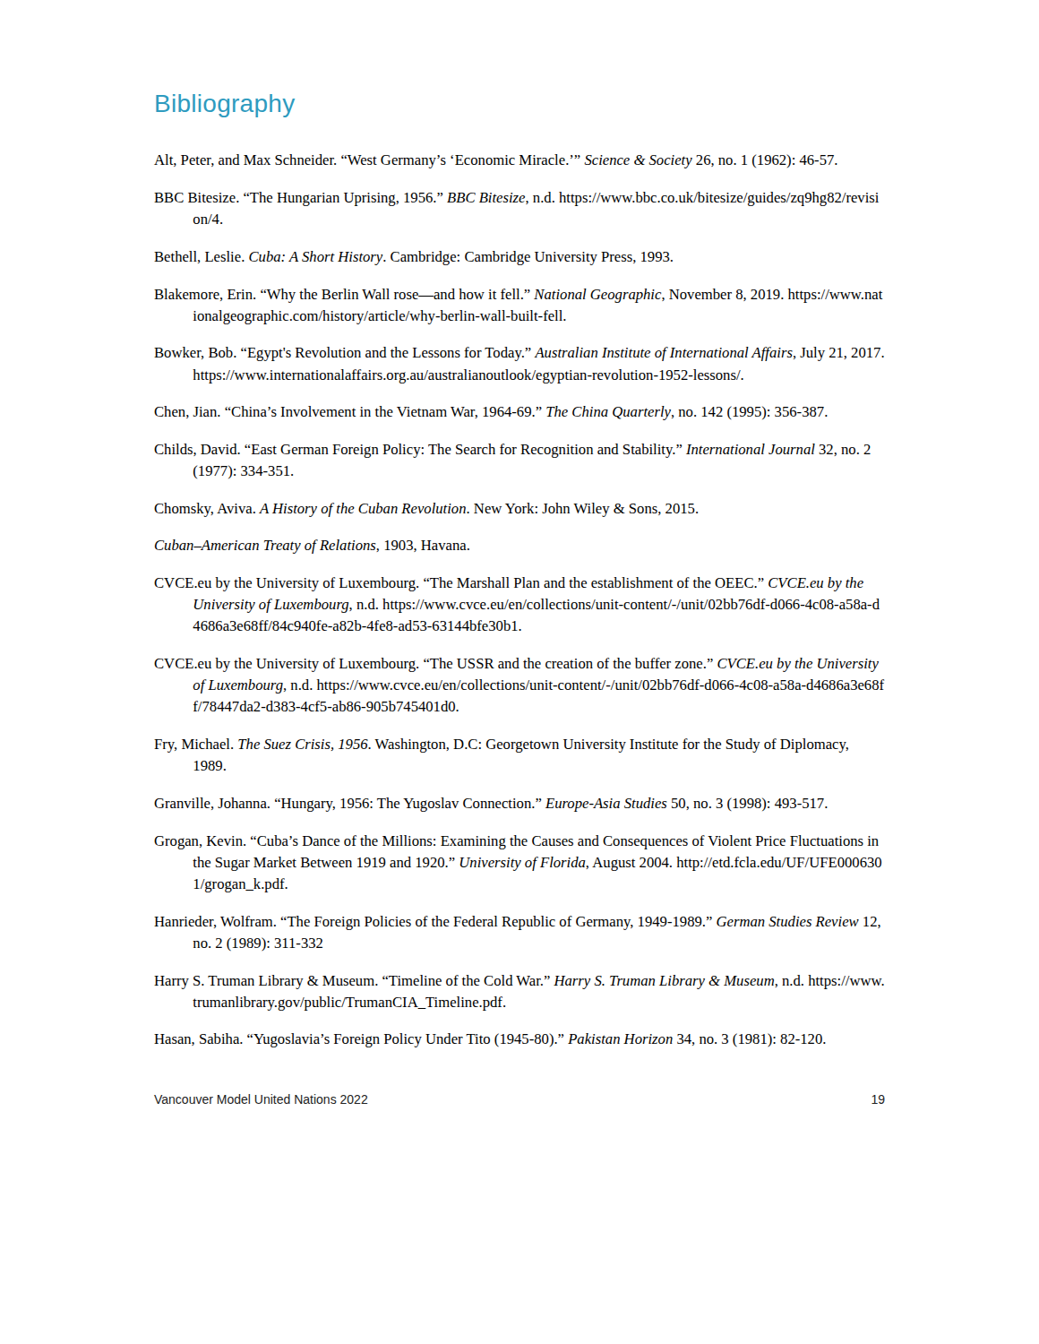Bibliography
Alt, Peter, and Max Schneider. “West Germany’s ‘Economic Miracle.’” Science & Society 26, no. 1 (1962): 46-57.
BBC Bitesize. “The Hungarian Uprising, 1956.” BBC Bitesize, n.d. https://www.bbc.co.uk/bitesize/guides/zq9hg82/revision/4.
Bethell, Leslie. Cuba: A Short History. Cambridge: Cambridge University Press, 1993.
Blakemore, Erin. “Why the Berlin Wall rose—and how it fell.” National Geographic, November 8, 2019. https://www.nationalgeographic.com/history/article/why-berlin-wall-built-fell.
Bowker, Bob. “Egypt's Revolution and the Lessons for Today.” Australian Institute of International Affairs, July 21, 2017. https://www.internationalaffairs.org.au/australianoutlook/egyptian-revolution-1952-lessons/.
Chen, Jian. “China’s Involvement in the Vietnam War, 1964-69.” The China Quarterly, no. 142 (1995): 356-387.
Childs, David. “East German Foreign Policy: The Search for Recognition and Stability.” International Journal 32, no. 2 (1977): 334-351.
Chomsky, Aviva. A History of the Cuban Revolution. New York: John Wiley & Sons, 2015.
Cuban–American Treaty of Relations, 1903, Havana.
CVCE.eu by the University of Luxembourg. “The Marshall Plan and the establishment of the OEEC.” CVCE.eu by the University of Luxembourg, n.d. https://www.cvce.eu/en/collections/unit-content/-/unit/02bb76df-d066-4c08-a58a-d4686a3e68ff/84c940fe-a82b-4fe8-ad53-63144bfe30b1.
CVCE.eu by the University of Luxembourg. “The USSR and the creation of the buffer zone.” CVCE.eu by the University of Luxembourg, n.d. https://www.cvce.eu/en/collections/unit-content/-/unit/02bb76df-d066-4c08-a58a-d4686a3e68ff/78447da2-d383-4cf5-ab86-905b745401d0.
Fry, Michael. The Suez Crisis, 1956. Washington, D.C: Georgetown University Institute for the Study of Diplomacy, 1989.
Granville, Johanna. “Hungary, 1956: The Yugoslav Connection.” Europe-Asia Studies 50, no. 3 (1998): 493-517.
Grogan, Kevin. “Cuba’s Dance of the Millions: Examining the Causes and Consequences of Violent Price Fluctuations in the Sugar Market Between 1919 and 1920.” University of Florida, August 2004. http://etd.fcla.edu/UF/UFE0006301/grogan_k.pdf.
Hanrieder, Wolfram. “The Foreign Policies of the Federal Republic of Germany, 1949-1989.” German Studies Review 12, no. 2 (1989): 311-332
Harry S. Truman Library & Museum. “Timeline of the Cold War.” Harry S. Truman Library & Museum, n.d. https://www.trumanlibrary.gov/public/TrumanCIA_Timeline.pdf.
Hasan, Sabiha. “Yugoslavia’s Foreign Policy Under Tito (1945-80).” Pakistan Horizon 34, no. 3 (1981): 82-120.
Vancouver Model United Nations 2022 19